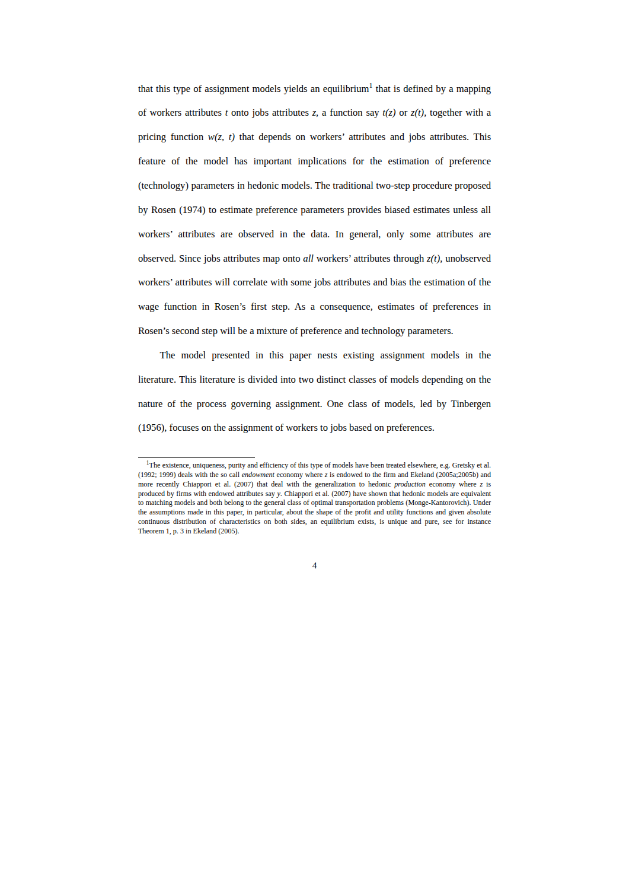that this type of assignment models yields an equilibrium1 that is defined by a mapping of workers attributes t onto jobs attributes z, a function say t(z) or z(t), together with a pricing function w(z, t) that depends on workers’ attributes and jobs attributes. This feature of the model has important implications for the estimation of preference (technology) parameters in hedonic models. The traditional two-step procedure proposed by Rosen (1974) to estimate preference parameters provides biased estimates unless all workers’ attributes are observed in the data. In general, only some attributes are observed. Since jobs attributes map onto all workers’ attributes through z(t), unobserved workers’ attributes will correlate with some jobs attributes and bias the estimation of the wage function in Rosen’s first step. As a consequence, estimates of preferences in Rosen’s second step will be a mixture of preference and technology parameters.
The model presented in this paper nests existing assignment models in the literature. This literature is divided into two distinct classes of models depending on the nature of the process governing assignment. One class of models, led by Tinbergen (1956), focuses on the assignment of workers to jobs based on preferences.
1The existence, uniqueness, purity and efficiency of this type of models have been treated elsewhere, e.g. Gretsky et al. (1992; 1999) deals with the so call endowment economy where z is endowed to the firm and Ekeland (2005a;2005b) and more recently Chiappori et al. (2007) that deal with the generalization to hedonic production economy where z is produced by firms with endowed attributes say y. Chiappori et al. (2007) have shown that hedonic models are equivalent to matching models and both belong to the general class of optimal transportation problems (Monge-Kantorovich). Under the assumptions made in this paper, in particular, about the shape of the profit and utility functions and given absolute continuous distribution of characteristics on both sides, an equilibrium exists, is unique and pure, see for instance Theorem 1, p. 3 in Ekeland (2005).
4